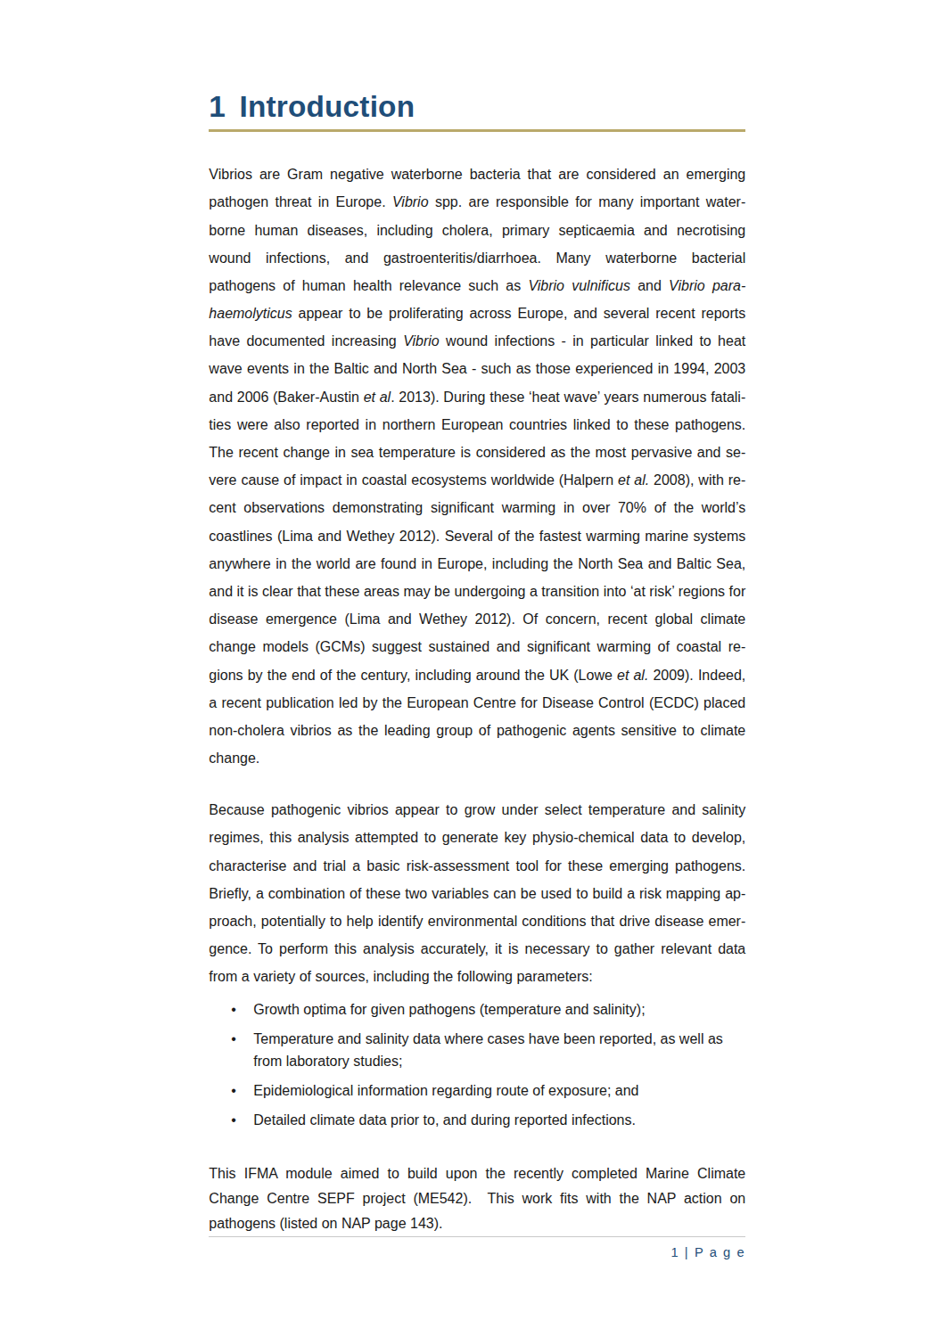1 Introduction
Vibrios are Gram negative waterborne bacteria that are considered an emerging pathogen threat in Europe. Vibrio spp. are responsible for many important waterborne human diseases, including cholera, primary septicaemia and necrotising wound infections, and gastroenteritis/diarrhoea. Many waterborne bacterial pathogens of human health relevance such as Vibrio vulnificus and Vibrio parahaemolyticus appear to be proliferating across Europe, and several recent reports have documented increasing Vibrio wound infections - in particular linked to heat wave events in the Baltic and North Sea - such as those experienced in 1994, 2003 and 2006 (Baker-Austin et al. 2013). During these ‘heat wave’ years numerous fatalities were also reported in northern European countries linked to these pathogens. The recent change in sea temperature is considered as the most pervasive and severe cause of impact in coastal ecosystems worldwide (Halpern et al. 2008), with recent observations demonstrating significant warming in over 70% of the world’s coastlines (Lima and Wethey 2012). Several of the fastest warming marine systems anywhere in the world are found in Europe, including the North Sea and Baltic Sea, and it is clear that these areas may be undergoing a transition into ‘at risk’ regions for disease emergence (Lima and Wethey 2012). Of concern, recent global climate change models (GCMs) suggest sustained and significant warming of coastal regions by the end of the century, including around the UK (Lowe et al. 2009). Indeed, a recent publication led by the European Centre for Disease Control (ECDC) placed non-cholera vibrios as the leading group of pathogenic agents sensitive to climate change.
Because pathogenic vibrios appear to grow under select temperature and salinity regimes, this analysis attempted to generate key physio-chemical data to develop, characterise and trial a basic risk-assessment tool for these emerging pathogens. Briefly, a combination of these two variables can be used to build a risk mapping approach, potentially to help identify environmental conditions that drive disease emergence. To perform this analysis accurately, it is necessary to gather relevant data from a variety of sources, including the following parameters:
Growth optima for given pathogens (temperature and salinity);
Temperature and salinity data where cases have been reported, as well as from laboratory studies;
Epidemiological information regarding route of exposure; and
Detailed climate data prior to, and during reported infections.
This IFMA module aimed to build upon the recently completed Marine Climate Change Centre SEPF project (ME542). This work fits with the NAP action on pathogens (listed on NAP page 143).
1 | P a g e